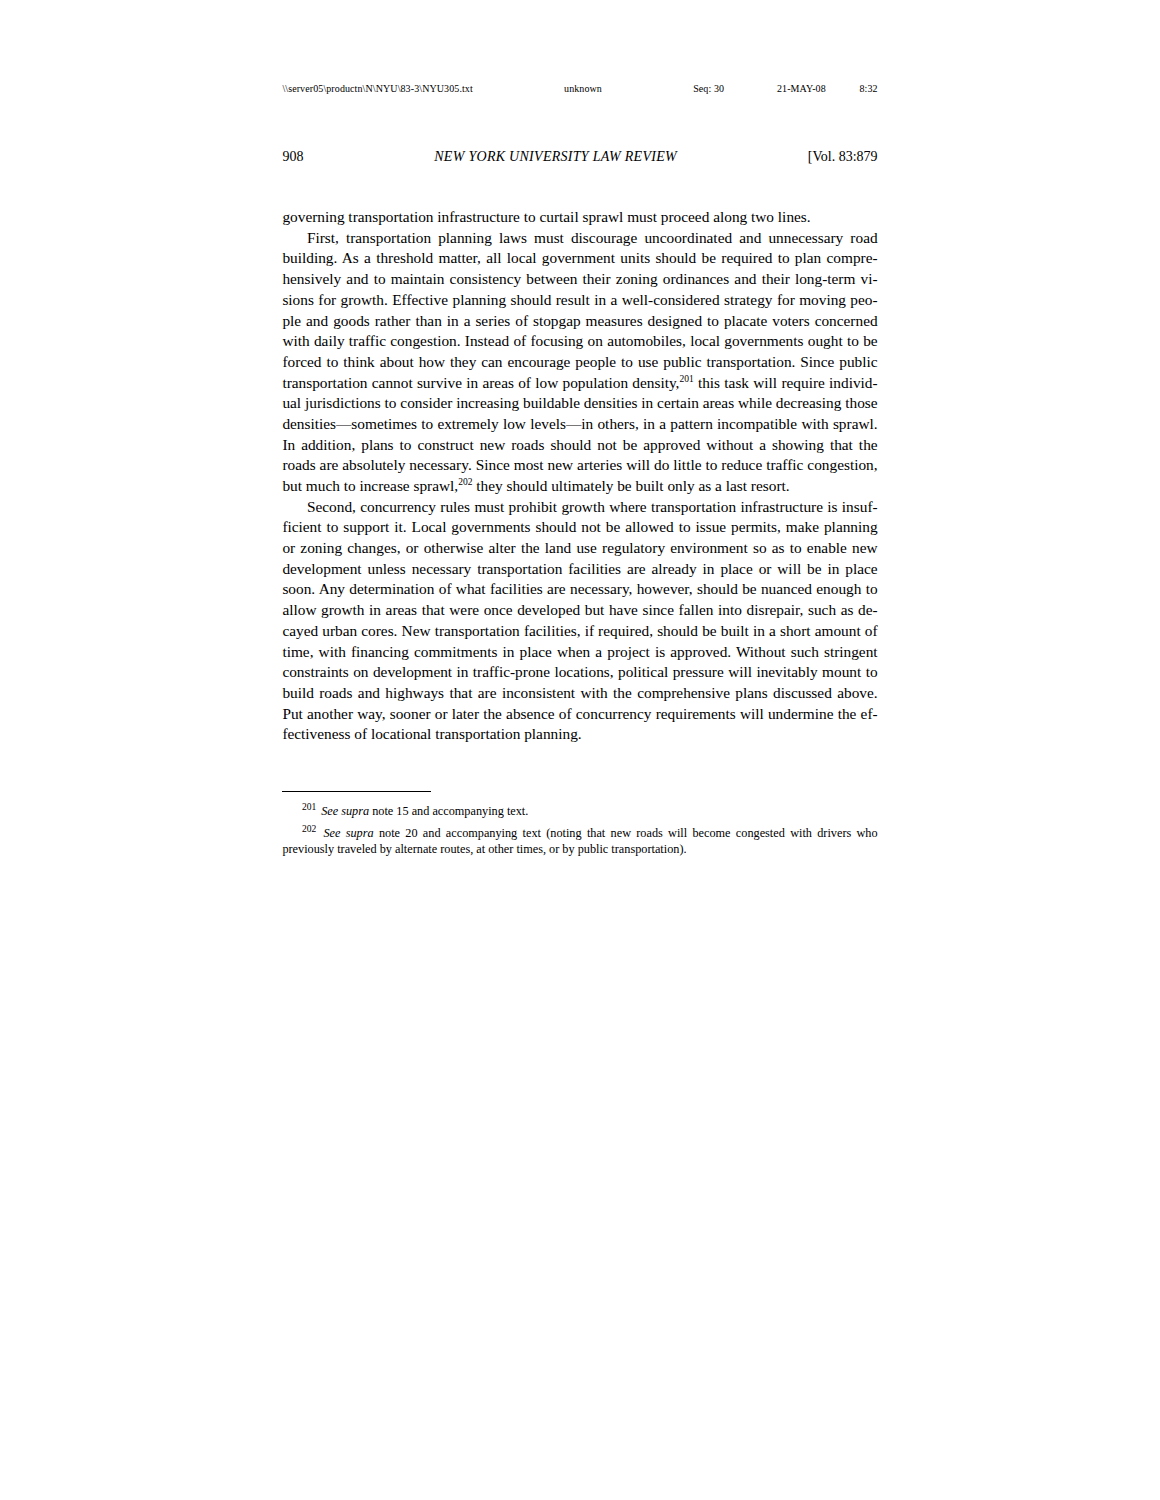\\server05\productn\N\NYU\83-3\NYU305.txt unknown Seq: 30 21-MAY-08 8:32
908 NEW YORK UNIVERSITY LAW REVIEW [Vol. 83:879
governing transportation infrastructure to curtail sprawl must proceed along two lines.
First, transportation planning laws must discourage uncoordinated and unnecessary road building. As a threshold matter, all local government units should be required to plan comprehensively and to maintain consistency between their zoning ordinances and their long-term visions for growth. Effective planning should result in a well-considered strategy for moving people and goods rather than in a series of stopgap measures designed to placate voters concerned with daily traffic congestion. Instead of focusing on automobiles, local governments ought to be forced to think about how they can encourage people to use public transportation. Since public transportation cannot survive in areas of low population density,201 this task will require individual jurisdictions to consider increasing buildable densities in certain areas while decreasing those densities—sometimes to extremely low levels—in others, in a pattern incompatible with sprawl. In addition, plans to construct new roads should not be approved without a showing that the roads are absolutely necessary. Since most new arteries will do little to reduce traffic congestion, but much to increase sprawl,202 they should ultimately be built only as a last resort.
Second, concurrency rules must prohibit growth where transportation infrastructure is insufficient to support it. Local governments should not be allowed to issue permits, make planning or zoning changes, or otherwise alter the land use regulatory environment so as to enable new development unless necessary transportation facilities are already in place or will be in place soon. Any determination of what facilities are necessary, however, should be nuanced enough to allow growth in areas that were once developed but have since fallen into disrepair, such as decayed urban cores. New transportation facilities, if required, should be built in a short amount of time, with financing commitments in place when a project is approved. Without such stringent constraints on development in traffic-prone locations, political pressure will inevitably mount to build roads and highways that are inconsistent with the comprehensive plans discussed above. Put another way, sooner or later the absence of concurrency requirements will undermine the effectiveness of locational transportation planning.
201 See supra note 15 and accompanying text.
202 See supra note 20 and accompanying text (noting that new roads will become congested with drivers who previously traveled by alternate routes, at other times, or by public transportation).